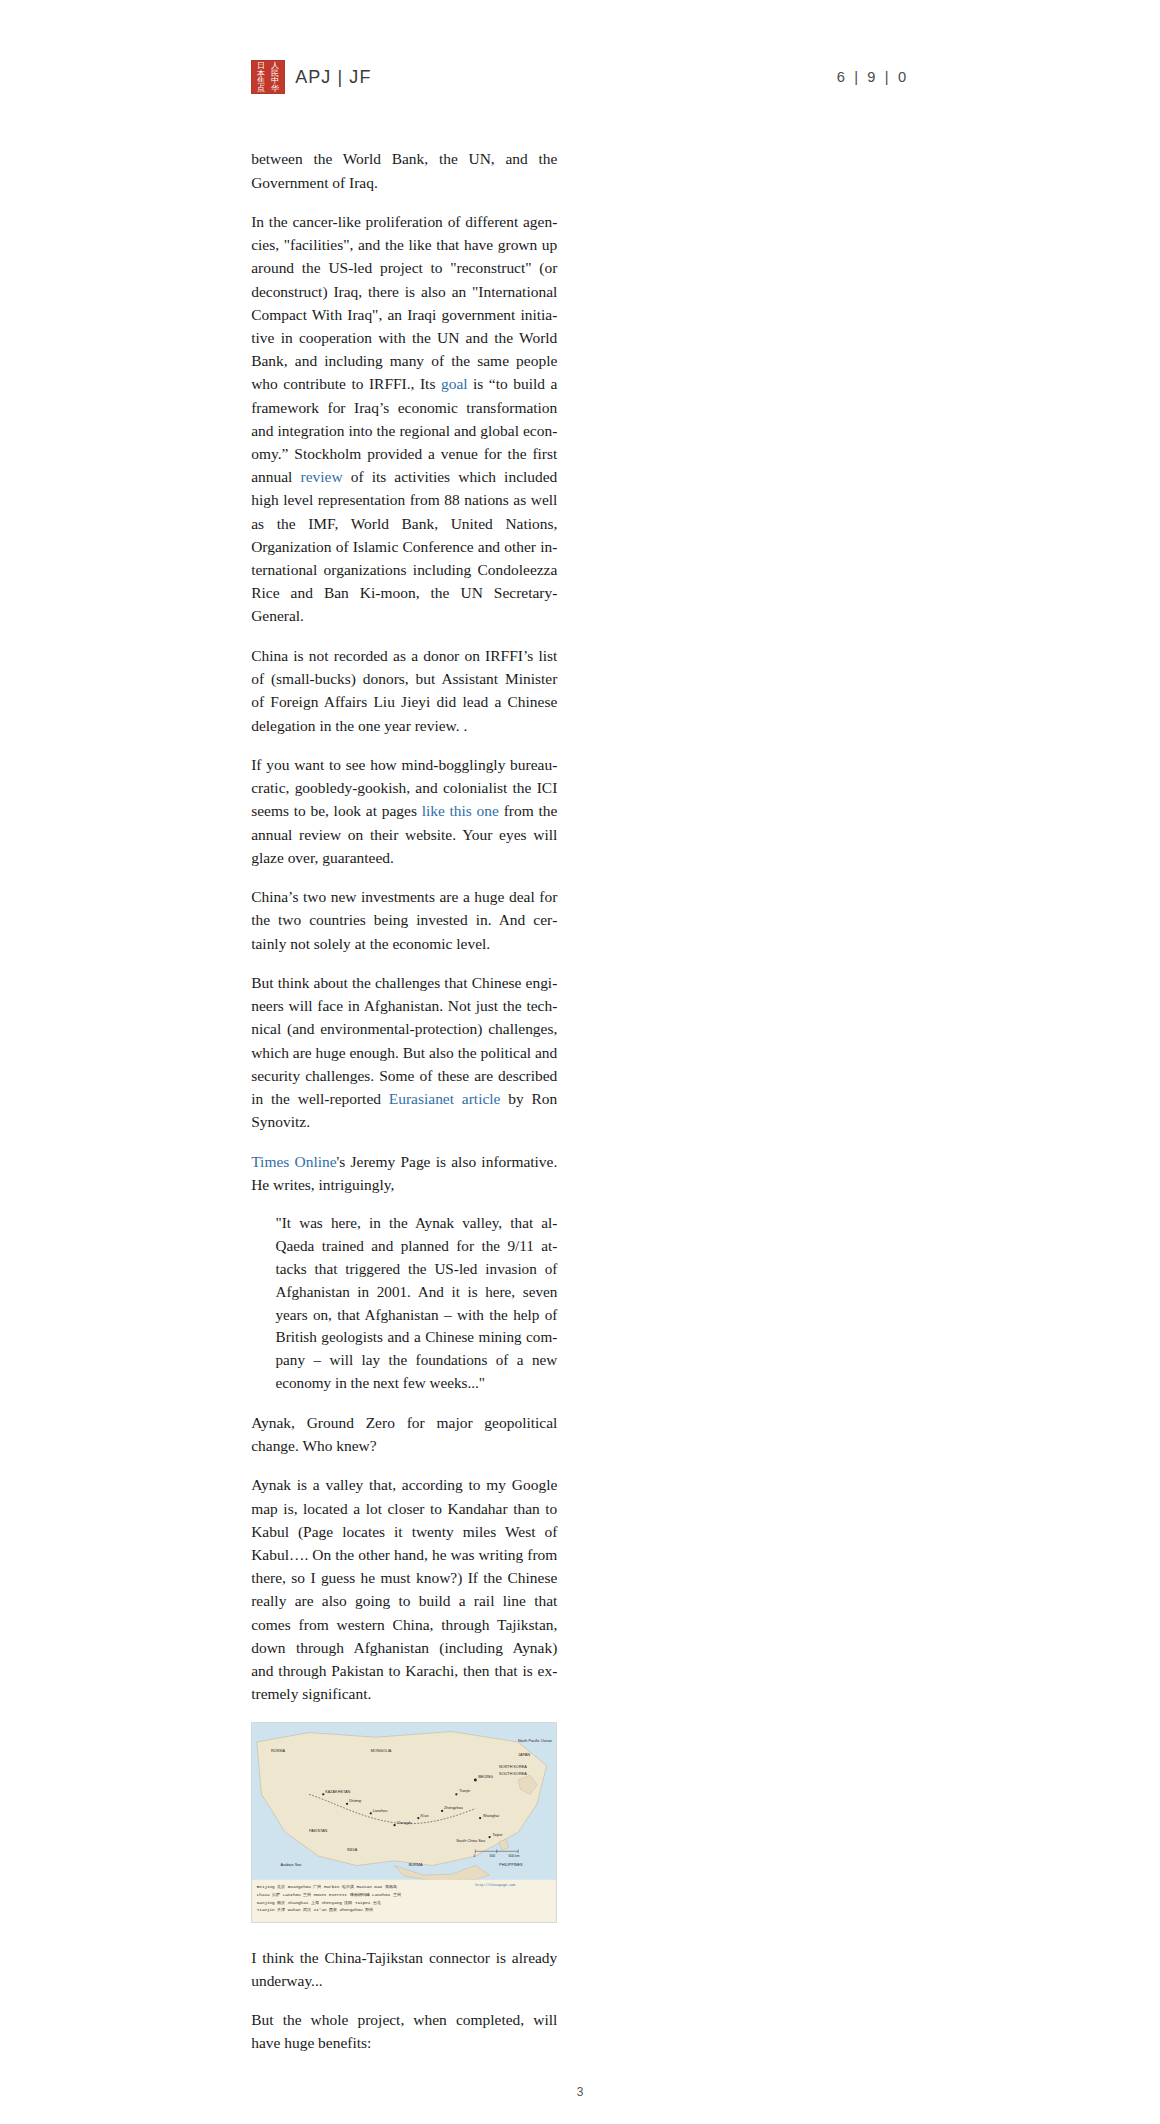日人 本民 焦中 点华
APJ | JF
6 | 9 | 0
between the World Bank, the UN, and the Government of Iraq.
In the cancer-like proliferation of different agencies, "facilities", and the like that have grown up around the US-led project to "reconstruct" (or deconstruct) Iraq, there is also an "International Compact With Iraq", an Iraqi government initiative in cooperation with the UN and the World Bank, and including many of the same people who contribute to IRFFI., Its goal is “to build a framework for Iraq’s economic transformation and integration into the regional and global economy.” Stockholm provided a venue for the first annual review of its activities which included high level representation from 88 nations as well as the IMF, World Bank, United Nations, Organization of Islamic Conference and other international organizations including Condoleezza Rice and Ban Ki-moon, the UN Secretary-General.
China is not recorded as a donor on IRFFI’s list of (small-bucks) donors, but Assistant Minister of Foreign Affairs Liu Jieyi did lead a Chinese delegation in the one year review. .
If you want to see how mind-bogglingly bureaucratic, goobledy-gookish, and colonialist the ICI seems to be, look at pages like this one from the annual review on their website. Your eyes will glaze over, guaranteed.
China’s two new investments are a huge deal for the two countries being invested in. And certainly not solely at the economic level.
But think about the challenges that Chinese engineers will face in Afghanistan. Not just the technical (and environmental-protection) challenges, which are huge enough. But also the political and security challenges. Some of these are described in the well-reported Eurasianet article by Ron Synovitz.
Times Online's Jeremy Page is also informative. He writes, intriguingly,
"It was here, in the Aynak valley, that al-Qaeda trained and planned for the 9/11 attacks that triggered the US-led invasion of Afghanistan in 2001. And it is here, seven years on, that Afghanistan – with the help of British geologists and a Chinese mining company – will lay the foundations of a new economy in the next few weeks..."
Aynak, Ground Zero for major geopolitical change. Who knew?
Aynak is a valley that, according to my Google map is, located a lot closer to Kandahar than to Kabul (Page locates it twenty miles West of Kabul…. On the other hand, he was writing from there, so I guess he must know?) If the Chinese really are also going to build a rail line that comes from western China, through Tajikstan, down through Afghanistan (including Aynak) and through Pakistan to Karachi, then that is extremely significant.
BEIJING Tianjin Zhengzhou Xi'an Chengdu Lanzhou Ürümqi KAZAKHSTAN Shanghai Taipei RUSSIA MONGOLIA PAKISTAN INDIA BURMA PHILIPPINES JAPAN NORTH KOREA SOUTH KOREA South China Sea Arabian Sea North Pacific Ocean 0 300 600 km Beijing 北京 Guangzhou 广州 Harbin 哈尔滨 Hainan Dao 海南岛 Lhasa 拉萨 Lanzhou 兰州 Mount Everest 珠穆朗玛峰 Lanzhou 兰州 Nanjing 南京 Shanghai 上海 Shenyang 沈阳 Taipei 台北 Tianjin 天津 Wuhan 武汉 Xi'an 西安 Zhengzhou 郑州 http://chinapage.com
I think the China-Tajikstan connector is already underway...
But the whole project, when completed, will have huge benefits:
3